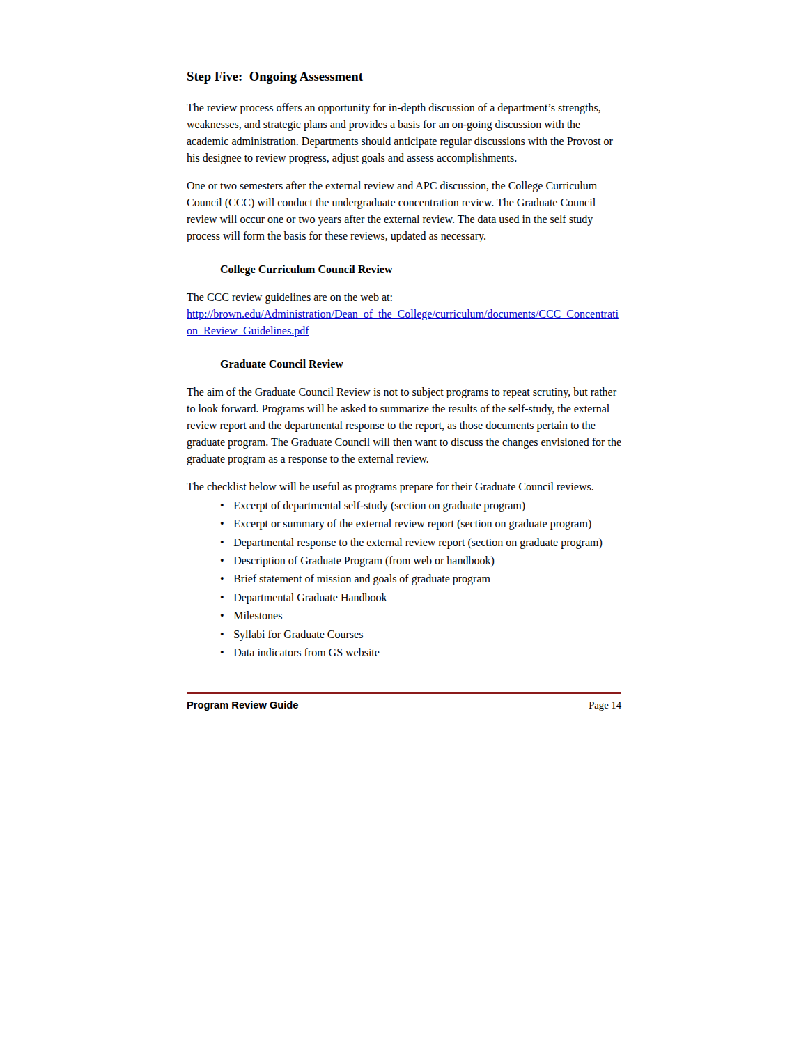Step Five: Ongoing Assessment
The review process offers an opportunity for in-depth discussion of a department’s strengths, weaknesses, and strategic plans and provides a basis for an on-going discussion with the academic administration. Departments should anticipate regular discussions with the Provost or his designee to review progress, adjust goals and assess accomplishments.
One or two semesters after the external review and APC discussion, the College Curriculum Council (CCC) will conduct the undergraduate concentration review. The Graduate Council review will occur one or two years after the external review. The data used in the self study process will form the basis for these reviews, updated as necessary.
College Curriculum Council Review
The CCC review guidelines are on the web at:
http://brown.edu/Administration/Dean_of_the_College/curriculum/documents/CCC_Concentration_Review_Guidelines.pdf
Graduate Council Review
The aim of the Graduate Council Review is not to subject programs to repeat scrutiny, but rather to look forward. Programs will be asked to summarize the results of the self-study, the external review report and the departmental response to the report, as those documents pertain to the graduate program. The Graduate Council will then want to discuss the changes envisioned for the graduate program as a response to the external review.
The checklist below will be useful as programs prepare for their Graduate Council reviews.
Excerpt of departmental self-study (section on graduate program)
Excerpt or summary of the external review report (section on graduate program)
Departmental response to the external review report (section on graduate program)
Description of Graduate Program (from web or handbook)
Brief statement of mission and goals of graduate program
Departmental Graduate Handbook
Milestones
Syllabi for Graduate Courses
Data indicators from GS website
Program Review Guide Page 14